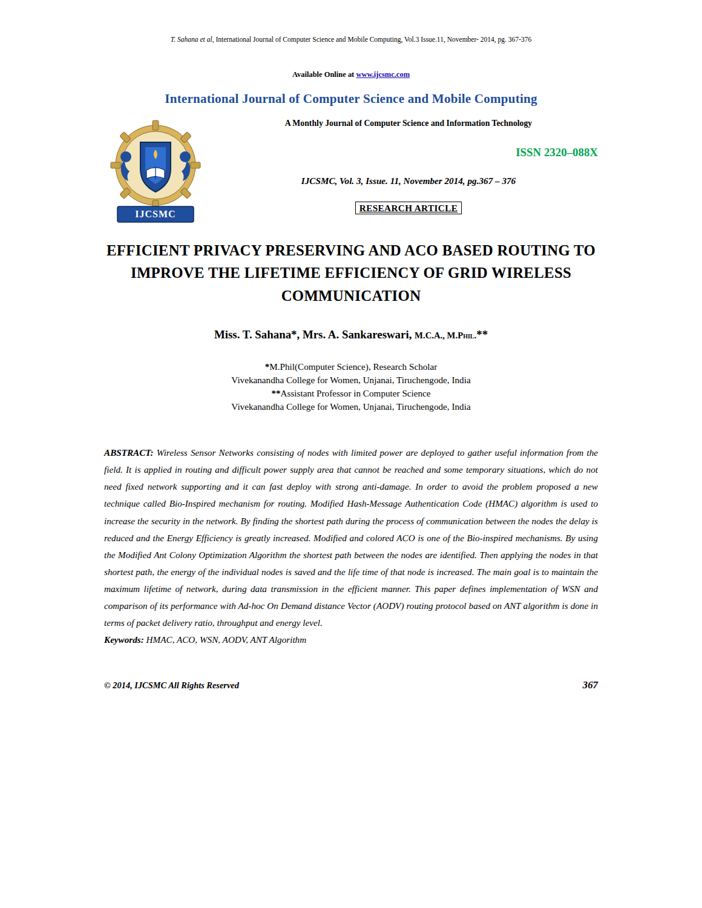T. Sahana et al, International Journal of Computer Science and Mobile Computing, Vol.3 Issue.11, November- 2014, pg. 367-376
Available Online at www.ijcsmc.com
International Journal of Computer Science and Mobile Computing
IJCSMC
A Monthly Journal of Computer Science and Information Technology
ISSN 2320–088X
IJCSMC, Vol. 3, Issue. 11, November 2014, pg.367 – 376
RESEARCH ARTICLE
EFFICIENT PRIVACY PRESERVING AND ACO BASED ROUTING TO IMPROVE THE LIFETIME EFFICIENCY OF GRID WIRELESS COMMUNICATION
Miss. T. Sahana*, Mrs. A. Sankareswari, M.C.A., M.Phil.**
*M.Phil(Computer Science), Research Scholar
Vivekanandha College for Women, Unjanai, Tiruchengode, India
**Assistant Professor in Computer Science
Vivekanandha College for Women, Unjanai, Tiruchengode, India
ABSTRACT: Wireless Sensor Networks consisting of nodes with limited power are deployed to gather useful information from the field. It is applied in routing and difficult power supply area that cannot be reached and some temporary situations, which do not need fixed network supporting and it can fast deploy with strong anti-damage. In order to avoid the problem proposed a new technique called Bio-Inspired mechanism for routing. Modified Hash-Message Authentication Code (HMAC) algorithm is used to increase the security in the network. By finding the shortest path during the process of communication between the nodes the delay is reduced and the Energy Efficiency is greatly increased. Modified and colored ACO is one of the Bio-inspired mechanisms. By using the Modified Ant Colony Optimization Algorithm the shortest path between the nodes are identified. Then applying the nodes in that shortest path, the energy of the individual nodes is saved and the life time of that node is increased. The main goal is to maintain the maximum lifetime of network, during data transmission in the efficient manner. This paper defines implementation of WSN and comparison of its performance with Ad-hoc On Demand distance Vector (AODV) routing protocol based on ANT algorithm is done in terms of packet delivery ratio, throughput and energy level.
Keywords: HMAC, ACO, WSN, AODV, ANT Algorithm
© 2014, IJCSMC All Rights Reserved 367